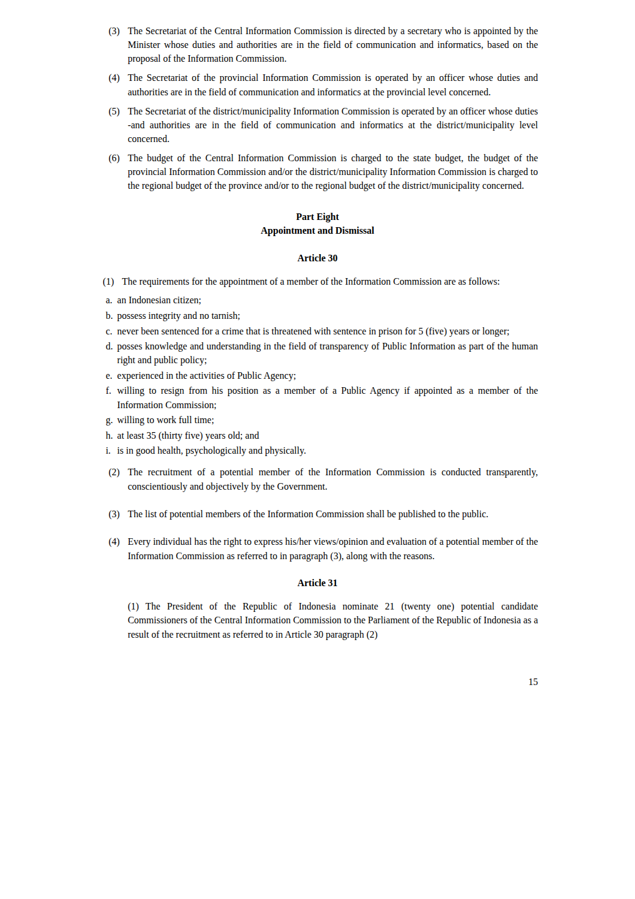(3)
The Secretariat of the Central Information Commission is directed by a secretary who is appointed by the Minister whose duties and authorities are in the field of communication and informatics, based on the proposal of the Information Commission.
(4)
The Secretariat of the provincial Information Commission is operated by an officer whose duties and authorities are in the field of communication and informatics at the provincial level concerned.
(5)
The Secretariat of the district/municipality Information Commission is operated by an officer whose duties -and authorities are in the field of communication and informatics at the district/municipality level concerned.
(6)
The budget of the Central Information Commission is charged to the state budget, the budget of the provincial Information Commission and/or the district/municipality Information Commission is charged to the regional budget of the province and/or to the regional budget of the district/municipality concerned.
Part EightAppointment and Dismissal
Article 30
(1)
The requirements for the appointment of a member of the Information Commission are as follows:
a. an Indonesian citizen;
b. possess integrity and no tarnish;
c. never been sentenced for a crime that is threatened with sentence in prison for 5 (five) years or longer;
d. posses knowledge and understanding in the field of transparency of Public Information as part of the human right and public policy;
e. experienced in the activities of Public Agency;
f. willing to resign from his position as a member of a Public Agency if appointed as a member of the Information Commission;
g. willing to work full time;
h. at least 35 (thirty five) years old; and
i. is in good health, psychologically and physically.
(2)
The recruitment of a potential member of the Information Commission is conducted transparently, conscientiously and objectively by the Government.
(3)
The list of potential members of the Information Commission shall be published to the public.
(4)
Every individual has the right to express his/her views/opinion and evaluation of a potential member of the Information Commission as referred to in paragraph (3), along with the reasons.
Article 31
(1) The President of the Republic of Indonesia nominate 21 (twenty one) potential candidate Commissioners of the Central Information Commission to the Parliament of the Republic of Indonesia as a result of the recruitment as referred to in Article 30 paragraph (2)
15